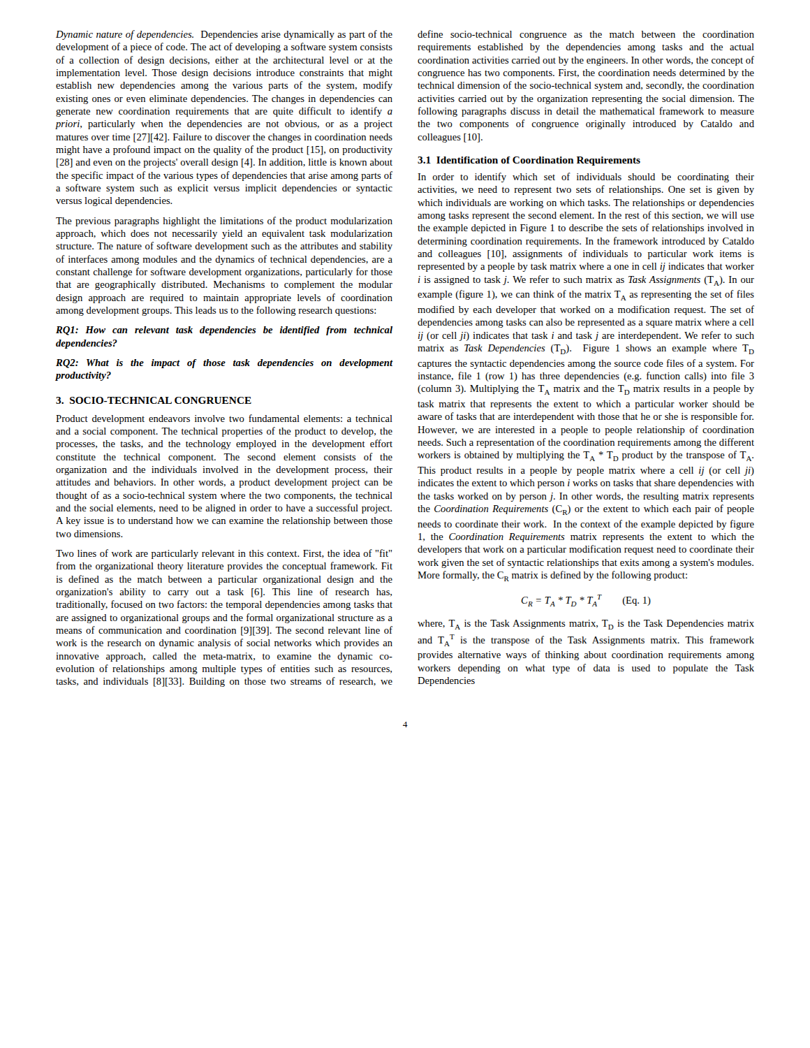Dynamic nature of dependencies. Dependencies arise dynamically as part of the development of a piece of code. The act of developing a software system consists of a collection of design decisions, either at the architectural level or at the implementation level. Those design decisions introduce constraints that might establish new dependencies among the various parts of the system, modify existing ones or even eliminate dependencies. The changes in dependencies can generate new coordination requirements that are quite difficult to identify a priori, particularly when the dependencies are not obvious, or as a project matures over time [27][42]. Failure to discover the changes in coordination needs might have a profound impact on the quality of the product [15], on productivity [28] and even on the projects' overall design [4]. In addition, little is known about the specific impact of the various types of dependencies that arise among parts of a software system such as explicit versus implicit dependencies or syntactic versus logical dependencies.
The previous paragraphs highlight the limitations of the product modularization approach, which does not necessarily yield an equivalent task modularization structure. The nature of software development such as the attributes and stability of interfaces among modules and the dynamics of technical dependencies, are a constant challenge for software development organizations, particularly for those that are geographically distributed. Mechanisms to complement the modular design approach are required to maintain appropriate levels of coordination among development groups. This leads us to the following research questions:
RQ1: How can relevant task dependencies be identified from technical dependencies?
RQ2: What is the impact of those task dependencies on development productivity?
3. SOCIO-TECHNICAL CONGRUENCE
Product development endeavors involve two fundamental elements: a technical and a social component. The technical properties of the product to develop, the processes, the tasks, and the technology employed in the development effort constitute the technical component. The second element consists of the organization and the individuals involved in the development process, their attitudes and behaviors. In other words, a product development project can be thought of as a socio-technical system where the two components, the technical and the social elements, need to be aligned in order to have a successful project. A key issue is to understand how we can examine the relationship between those two dimensions.
Two lines of work are particularly relevant in this context. First, the idea of "fit" from the organizational theory literature provides the conceptual framework. Fit is defined as the match between a particular organizational design and the organization's ability to carry out a task [6]. This line of research has, traditionally, focused on two factors: the temporal dependencies among tasks that are assigned to organizational groups and the formal organizational structure as a means of communication and coordination [9][39]. The second relevant line of work is the research on dynamic analysis of social networks which provides an innovative approach, called the meta-matrix, to examine the dynamic co-evolution of relationships among multiple types of entities such as resources, tasks, and individuals [8][33]. Building on those two streams of research, we define socio-technical congruence as the match between the coordination requirements established by the dependencies among tasks and the actual coordination activities carried out by the engineers. In other words, the concept of congruence has two components. First, the coordination needs determined by the technical dimension of the socio-technical system and, secondly, the coordination activities carried out by the organization representing the social dimension. The following paragraphs discuss in detail the mathematical framework to measure the two components of congruence originally introduced by Cataldo and colleagues [10].
3.1 Identification of Coordination Requirements
In order to identify which set of individuals should be coordinating their activities, we need to represent two sets of relationships. One set is given by which individuals are working on which tasks. The relationships or dependencies among tasks represent the second element. In the rest of this section, we will use the example depicted in Figure 1 to describe the sets of relationships involved in determining coordination requirements. In the framework introduced by Cataldo and colleagues [10], assignments of individuals to particular work items is represented by a people by task matrix where a one in cell ij indicates that worker i is assigned to task j. We refer to such matrix as Task Assignments (TA). In our example (figure 1), we can think of the matrix TA as representing the set of files modified by each developer that worked on a modification request. The set of dependencies among tasks can also be represented as a square matrix where a cell ij (or cell ji) indicates that task i and task j are interdependent. We refer to such matrix as Task Dependencies (TD). Figure 1 shows an example where TD captures the syntactic dependencies among the source code files of a system. For instance, file 1 (row 1) has three dependencies (e.g. function calls) into file 3 (column 3). Multiplying the TA matrix and the TD matrix results in a people by task matrix that represents the extent to which a particular worker should be aware of tasks that are interdependent with those that he or she is responsible for. However, we are interested in a people to people relationship of coordination needs. Such a representation of the coordination requirements among the different workers is obtained by multiplying the TA * TD product by the transpose of TA. This product results in a people by people matrix where a cell ij (or cell ji) indicates the extent to which person i works on tasks that share dependencies with the tasks worked on by person j. In other words, the resulting matrix represents the Coordination Requirements (CR) or the extent to which each pair of people needs to coordinate their work. In the context of the example depicted by figure 1, the Coordination Requirements matrix represents the extent to which the developers that work on a particular modification request need to coordinate their work given the set of syntactic relationships that exits among a system's modules. More formally, the CR matrix is defined by the following product:
CR = TA * TD * TAT(Eq. 1)
where, TA is the Task Assignments matrix, TD is the Task Dependencies matrix and TAT is the transpose of the Task Assignments matrix. This framework provides alternative ways of thinking about coordination requirements among workers depending on what type of data is used to populate the Task Dependencies
4